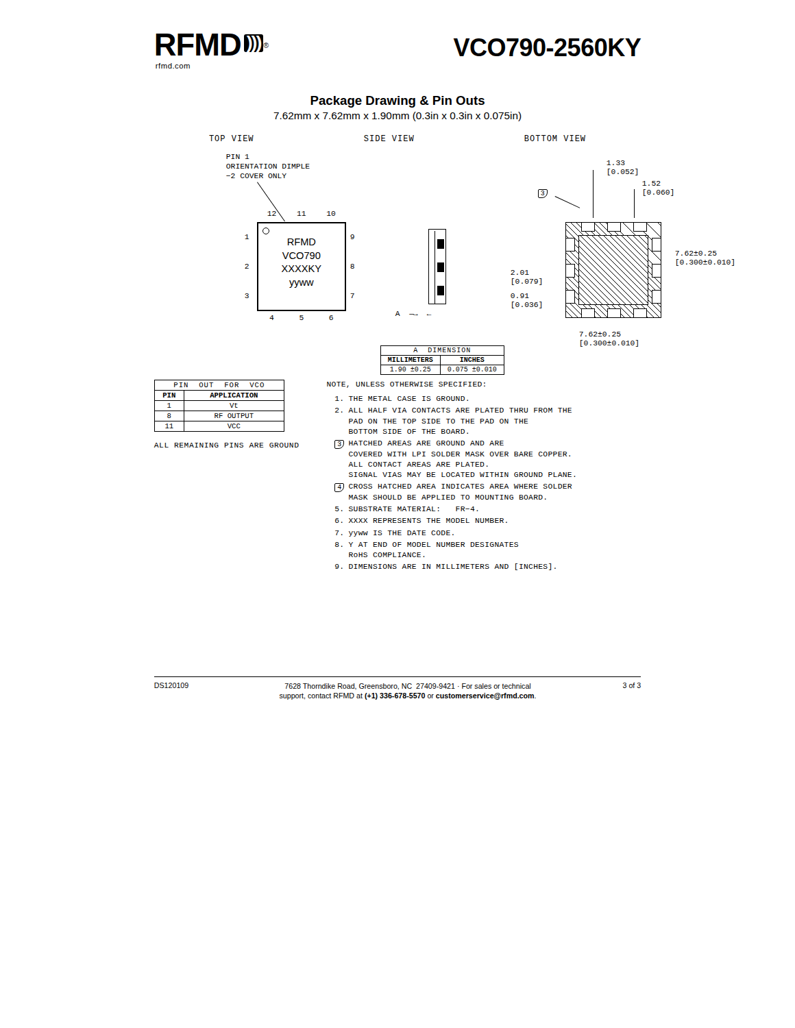RFMD )))®
rfmd.com
VCO790-2560KY
Package Drawing & Pin Outs
7.62mm x 7.62mm x 1.90mm (0.3in x 0.3in x 0.075in)
TOP VIEW
SIDE VIEW
BOTTOM VIEW
PIN 1
ORIENTATION DIMPLE
−2 COVER ONLY
121110
123
987
456
RFMD
VCO790
XXXXKY
yyww
A —→ ←
A DIMENSION
| MILLIMETERS | INCHES |
| --- | --- |
| 1.90 ±0.25 | 0.075 ±0.010 |
3
1.33
[0.052]
1.52
[0.060]
7.62±0.25
[0.300±0.010]
2.01
[0.079]
0.91
[0.036]
7.62±0.25
[0.300±0.010]
PIN OUT FOR VCO
| PIN | APPLICATION |
| --- | --- |
| 1 | Vt |
| 8 | RF OUTPUT |
| 11 | VCC |
ALL REMAINING PINS ARE GROUND
NOTE, UNLESS OTHERWISE SPECIFIED:
1. THE METAL CASE IS GROUND.
2. ALL HALF VIA CONTACTS ARE PLATED THRU FROM THE
PAD ON THE TOP SIDE TO THE PAD ON THE
BOTTOM SIDE OF THE BOARD.
3 HATCHED AREAS ARE GROUND AND ARE
COVERED WITH LPI SOLDER MASK OVER BARE COPPER.
ALL CONTACT AREAS ARE PLATED.
SIGNAL VIAS MAY BE LOCATED WITHIN GROUND PLANE.
4 CROSS HATCHED AREA INDICATES AREA WHERE SOLDER
MASK SHOULD BE APPLIED TO MOUNTING BOARD.
5. SUBSTRATE MATERIAL: FR−4.
6. XXXX REPRESENTS THE MODEL NUMBER.
7. yyww IS THE DATE CODE.
8. Y AT END OF MODEL NUMBER DESIGNATES
RoHS COMPLIANCE.
9. DIMENSIONS ARE IN MILLIMETERS AND [INCHES].
DS120109
7628 Thorndike Road, Greensboro, NC 27409-9421 · For sales or technical
support, contact RFMD at (+1) 336-678-5570 or customerservice@rfmd.com.
3 of 3